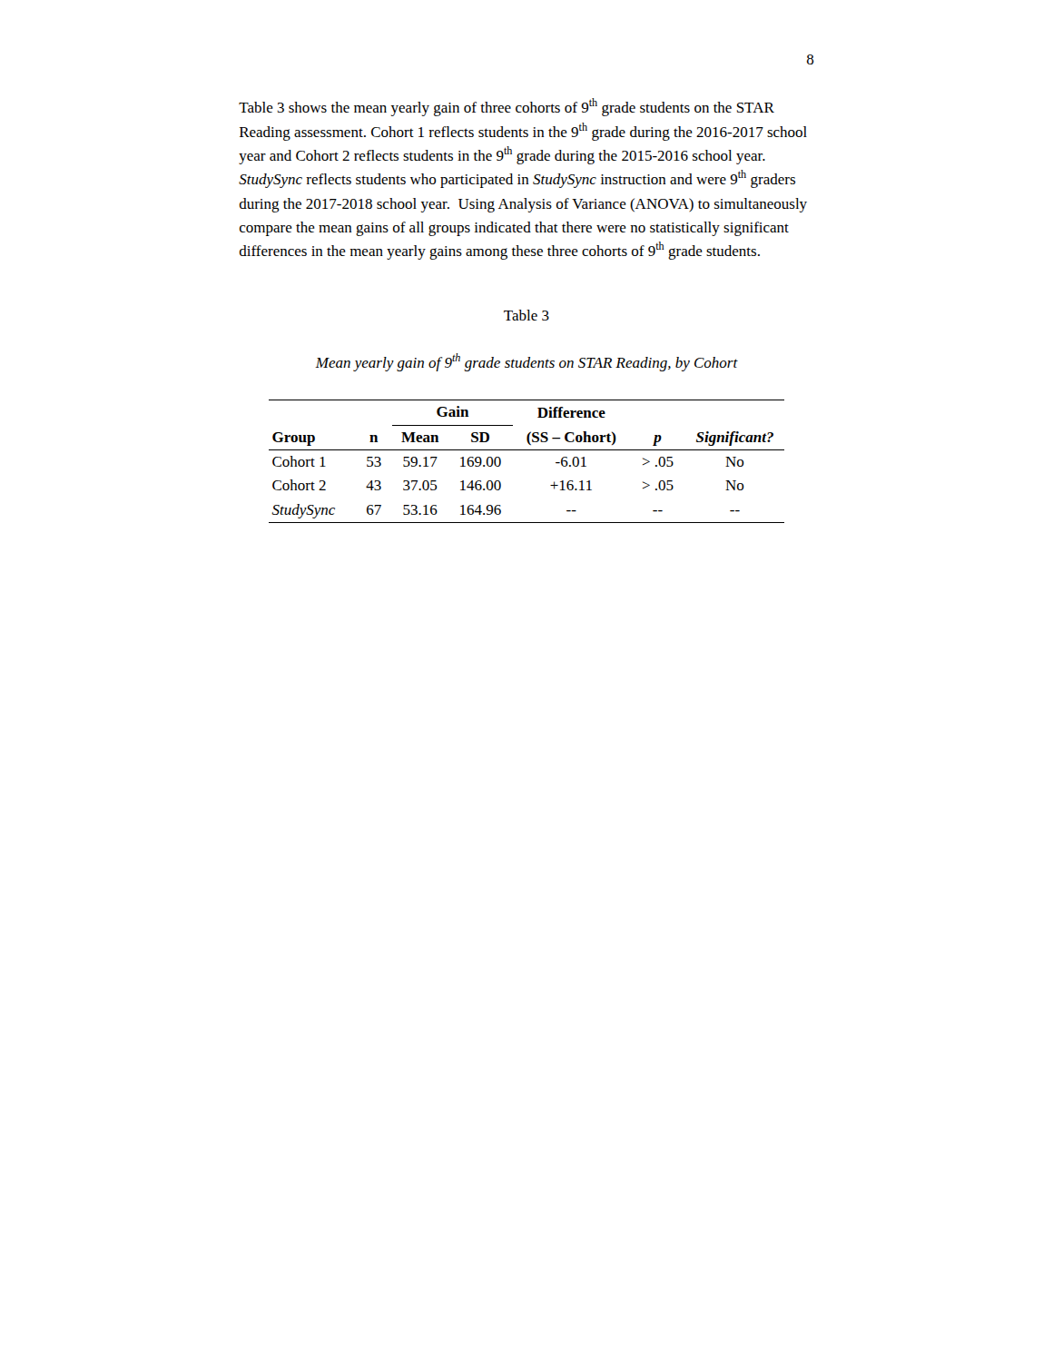8
Table 3 shows the mean yearly gain of three cohorts of 9th grade students on the STAR Reading assessment. Cohort 1 reflects students in the 9th grade during the 2016-2017 school year and Cohort 2 reflects students in the 9th grade during the 2015-2016 school year. StudySync reflects students who participated in StudySync instruction and were 9th graders during the 2017-2018 school year. Using Analysis of Variance (ANOVA) to simultaneously compare the mean gains of all groups indicated that there were no statistically significant differences in the mean yearly gains among these three cohorts of 9th grade students.
Table 3
Mean yearly gain of 9th grade students on STAR Reading, by Cohort
| | | Gain | Difference | | |
| --- | --- | --- | --- | --- | --- |
| Group | n | Mean | SD | (SS – Cohort) | p | Significant? |
| Cohort 1 | 53 | 59.17 | 169.00 | -6.01 | > .05 | No |
| Cohort 2 | 43 | 37.05 | 146.00 | +16.11 | > .05 | No |
| StudySync | 67 | 53.16 | 164.96 | -- | -- | -- |